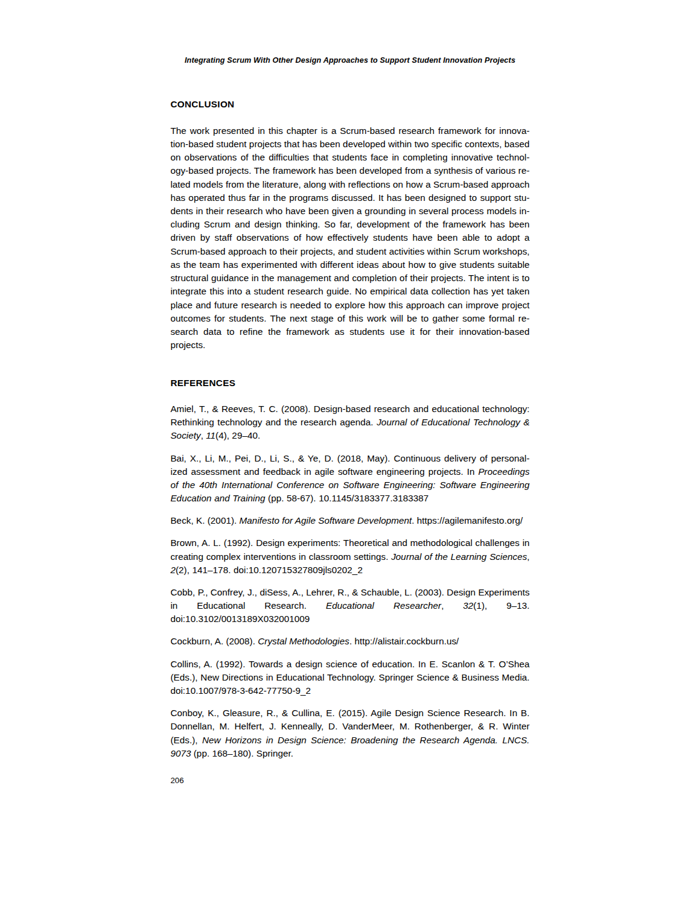Integrating Scrum With Other Design Approaches to Support Student Innovation Projects
CONCLUSION
The work presented in this chapter is a Scrum-based research framework for innovation-based student projects that has been developed within two specific contexts, based on observations of the difficulties that students face in completing innovative technology-based projects. The framework has been developed from a synthesis of various related models from the literature, along with reflections on how a Scrum-based approach has operated thus far in the programs discussed. It has been designed to support students in their research who have been given a grounding in several process models including Scrum and design thinking. So far, development of the framework has been driven by staff observations of how effectively students have been able to adopt a Scrum-based approach to their projects, and student activities within Scrum workshops, as the team has experimented with different ideas about how to give students suitable structural guidance in the management and completion of their projects. The intent is to integrate this into a student research guide. No empirical data collection has yet taken place and future research is needed to explore how this approach can improve project outcomes for students. The next stage of this work will be to gather some formal research data to refine the framework as students use it for their innovation-based projects.
REFERENCES
Amiel, T., & Reeves, T. C. (2008). Design-based research and educational technology: Rethinking technology and the research agenda. Journal of Educational Technology & Society, 11(4), 29–40.
Bai, X., Li, M., Pei, D., Li, S., & Ye, D. (2018, May). Continuous delivery of personalized assessment and feedback in agile software engineering projects. In Proceedings of the 40th International Conference on Software Engineering: Software Engineering Education and Training (pp. 58-67). 10.1145/3183377.3183387
Beck, K. (2001). Manifesto for Agile Software Development. https://agilemanifesto.org/
Brown, A. L. (1992). Design experiments: Theoretical and methodological challenges in creating complex interventions in classroom settings. Journal of the Learning Sciences, 2(2), 141–178. doi:10.120715327809jls0202_2
Cobb, P., Confrey, J., diSess, A., Lehrer, R., & Schauble, L. (2003). Design Experiments in Educational Research. Educational Researcher, 32(1), 9–13. doi:10.3102/0013189X032001009
Cockburn, A. (2008). Crystal Methodologies. http://alistair.cockburn.us/
Collins, A. (1992). Towards a design science of education. In E. Scanlon & T. O’Shea (Eds.), New Directions in Educational Technology. Springer Science & Business Media. doi:10.1007/978-3-642-77750-9_2
Conboy, K., Gleasure, R., & Cullina, E. (2015). Agile Design Science Research. In B. Donnellan, M. Helfert, J. Kenneally, D. VanderMeer, M. Rothenberger, & R. Winter (Eds.), New Horizons in Design Science: Broadening the Research Agenda. LNCS. 9073 (pp. 168–180). Springer.
206